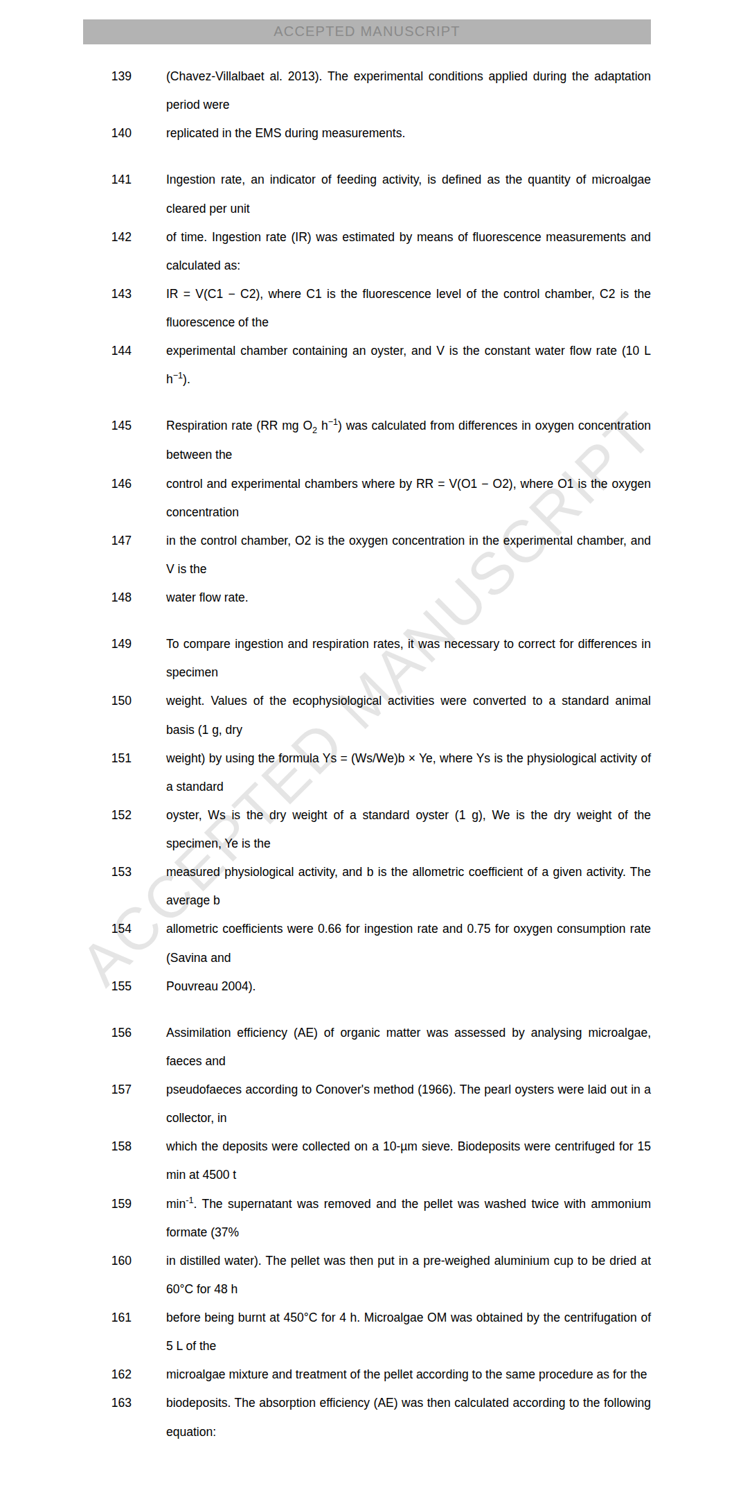ACCEPTED MANUSCRIPT
ACCEPTED MANUSCRIPT
139(Chavez-Villalbaet al. 2013). The experimental conditions applied during the adaptation period were
140replicated in the EMS during measurements.
141 Ingestion rate, an indicator of feeding activity, is defined as the quantity of microalgae cleared per unit
142of time. Ingestion rate (IR) was estimated by means of fluorescence measurements and calculated as:
143 IR = V(C1 − C2), where C1 is the fluorescence level of the control chamber, C2 is the fluorescence of the
144experimental chamber containing an oyster, and V is the constant water flow rate (10 L h−1).
145 Respiration rate (RR mg O2 h−1) was calculated from differences in oxygen concentration between the
146control and experimental chambers where by RR = V(O1 − O2), where O1 is the oxygen concentration
147in the control chamber, O2 is the oxygen concentration in the experimental chamber, and V is the
148water flow rate.
149 To compare ingestion and respiration rates, it was necessary to correct for differences in specimen
150weight. Values of the ecophysiological activities were converted to a standard animal basis (1 g, dry
151weight) by using the formula Ys = (Ws/We)b × Ye, where Ys is the physiological activity of a standard
152oyster, Ws is the dry weight of a standard oyster (1 g), We is the dry weight of the specimen, Ye is the
153measured physiological activity, and b is the allometric coefficient of a given activity. The average b
154allometric coefficients were 0.66 for ingestion rate and 0.75 for oxygen consumption rate (Savina and
155 Pouvreau 2004).
156 Assimilation efficiency (AE) of organic matter was assessed by analysing microalgae, faeces and
157pseudofaeces according to Conover's method (1966). The pearl oysters were laid out in a collector, in
158which the deposits were collected on a 10-µm sieve. Biodeposits were centrifuged for 15 min at 4500 t
159min-1. The supernatant was removed and the pellet was washed twice with ammonium formate (37%
160in distilled water). The pellet was then put in a pre-weighed aluminium cup to be dried at 60°C for 48 h
161before being burnt at 450°C for 4 h. Microalgae OM was obtained by the centrifugation of 5 L of the
162microalgae mixture and treatment of the pellet according to the same procedure as for the
163biodeposits. The absorption efficiency (AE) was then calculated according to the following equation: